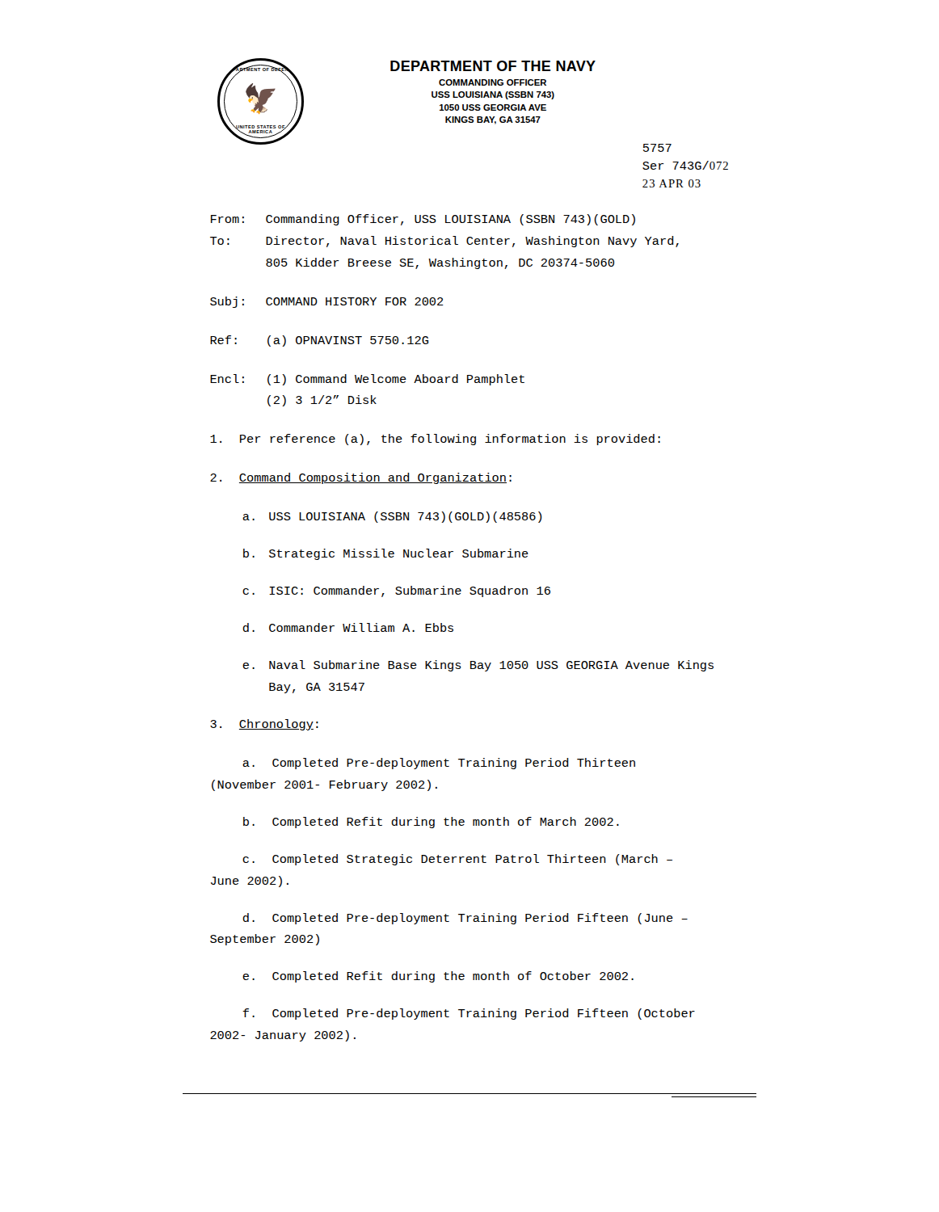DEPARTMENT OF DEFENSE
🦅
UNITED STATES OF AMERICA
DEPARTMENT OF THE NAVY
COMMANDING OFFICER
USS LOUISIANA (SSBN 743)
1050 USS GEORGIA AVE
KINGS BAY, GA 31547
5757
Ser 743G/072
23 APR 03
From:
Commanding Officer, USS LOUISIANA (SSBN 743)(GOLD)
To:
Director, Naval Historical Center, Washington Navy Yard, 805 Kidder Breese SE, Washington, DC 20374-5060
Subj:
COMMAND HISTORY FOR 2002
Ref:
(a) OPNAVINST 5750.12G
Encl:
(1) Command Welcome Aboard Pamphlet (2) 3 1/2” Disk
1. Per reference (a), the following information is provided:
2. Command Composition and Organization:
a.
USS LOUISIANA (SSBN 743)(GOLD)(48586)
b.
Strategic Missile Nuclear Submarine
c.
ISIC: Commander, Submarine Squadron 16
d.
Commander William A. Ebbs
e.
Naval Submarine Base Kings Bay 1050 USS GEORGIA Avenue Kings Bay, GA 31547
3. Chronology:
a. Completed Pre-deployment Training Period Thirteen
(November 2001- February 2002).
b. Completed Refit during the month of March 2002.
c. Completed Strategic Deterrent Patrol Thirteen (March –
June 2002).
d. Completed Pre-deployment Training Period Fifteen (June –
September 2002)
e. Completed Refit during the month of October 2002.
f. Completed Pre-deployment Training Period Fifteen (October
2002- January 2002).